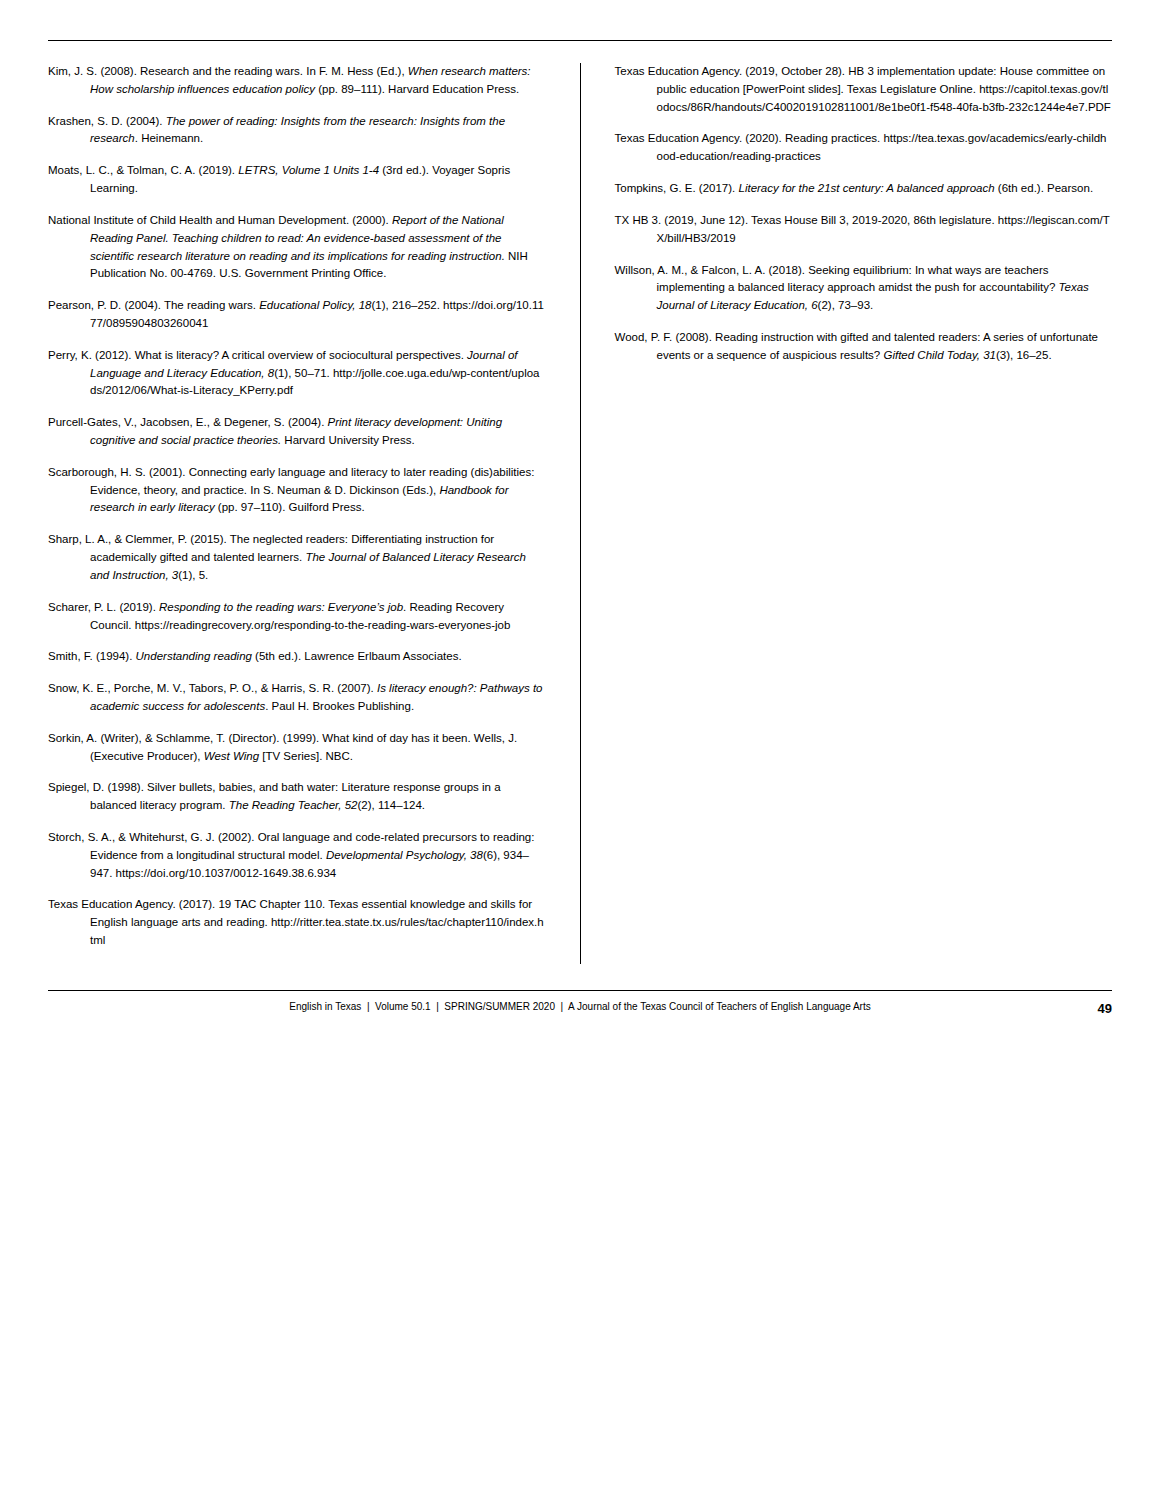Kim, J. S. (2008). Research and the reading wars. In F. M. Hess (Ed.), When research matters: How scholarship influences education policy (pp. 89–111). Harvard Education Press.
Krashen, S. D. (2004). The power of reading: Insights from the research: Insights from the research. Heinemann.
Moats, L. C., & Tolman, C. A. (2019). LETRS, Volume 1 Units 1-4 (3rd ed.). Voyager Sopris Learning.
National Institute of Child Health and Human Development. (2000). Report of the National Reading Panel. Teaching children to read: An evidence-based assessment of the scientific research literature on reading and its implications for reading instruction. NIH Publication No. 00-4769. U.S. Government Printing Office.
Pearson, P. D. (2004). The reading wars. Educational Policy, 18(1), 216–252. https://doi.org/10.1177/0895904803260041
Perry, K. (2012). What is literacy? A critical overview of sociocultural perspectives. Journal of Language and Literacy Education, 8(1), 50–71. http://jolle.coe.uga.edu/wp-content/uploads/2012/06/What-is-Literacy_KPerry.pdf
Purcell-Gates, V., Jacobsen, E., & Degener, S. (2004). Print literacy development: Uniting cognitive and social practice theories. Harvard University Press.
Scarborough, H. S. (2001). Connecting early language and literacy to later reading (dis)abilities: Evidence, theory, and practice. In S. Neuman & D. Dickinson (Eds.), Handbook for research in early literacy (pp. 97–110). Guilford Press.
Sharp, L. A., & Clemmer, P. (2015). The neglected readers: Differentiating instruction for academically gifted and talented learners. The Journal of Balanced Literacy Research and Instruction, 3(1), 5.
Scharer, P. L. (2019). Responding to the reading wars: Everyone’s job. Reading Recovery Council. https://readingrecovery.org/responding-to-the-reading-wars-everyones-job
Smith, F. (1994). Understanding reading (5th ed.). Lawrence Erlbaum Associates.
Snow, K. E., Porche, M. V., Tabors, P. O., & Harris, S. R. (2007). Is literacy enough?: Pathways to academic success for adolescents. Paul H. Brookes Publishing.
Sorkin, A. (Writer), & Schlamme, T. (Director). (1999). What kind of day has it been. Wells, J. (Executive Producer), West Wing [TV Series]. NBC.
Spiegel, D. (1998). Silver bullets, babies, and bath water: Literature response groups in a balanced literacy program. The Reading Teacher, 52(2), 114–124.
Storch, S. A., & Whitehurst, G. J. (2002). Oral language and code-related precursors to reading: Evidence from a longitudinal structural model. Developmental Psychology, 38(6), 934–947. https://doi.org/10.1037/0012-1649.38.6.934
Texas Education Agency. (2017). 19 TAC Chapter 110. Texas essential knowledge and skills for English language arts and reading. http://ritter.tea.state.tx.us/rules/tac/chapter110/index.html
Texas Education Agency. (2019, October 28). HB 3 implementation update: House committee on public education [PowerPoint slides]. Texas Legislature Online. https://capitol.texas.gov/tlodocs/86R/handouts/C4002019102811001/8e1be0f1-f548-40fa-b3fb-232c1244e4e7.PDF
Texas Education Agency. (2020). Reading practices. https://tea.texas.gov/academics/early-childhood-education/reading-practices
Tompkins, G. E. (2017). Literacy for the 21st century: A balanced approach (6th ed.). Pearson.
TX HB 3. (2019, June 12). Texas House Bill 3, 2019-2020, 86th legislature. https://legiscan.com/TX/bill/HB3/2019
Willson, A. M., & Falcon, L. A. (2018). Seeking equilibrium: In what ways are teachers implementing a balanced literacy approach amidst the push for accountability? Texas Journal of Literacy Education, 6(2), 73–93.
Wood, P. F. (2008). Reading instruction with gifted and talented readers: A series of unfortunate events or a sequence of auspicious results? Gifted Child Today, 31(3), 16–25.
English in Texas | Volume 50.1 | SPRING/SUMMER 2020 | A Journal of the Texas Council of Teachers of English Language Arts
49